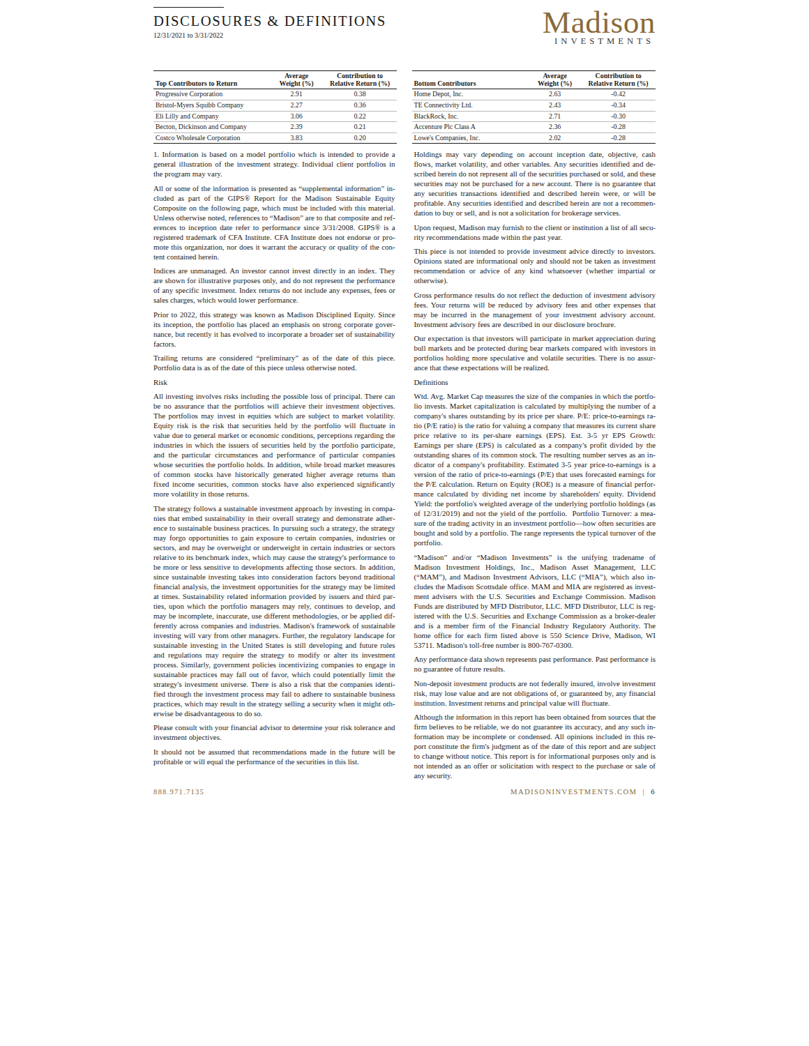Madison INVESTMENTS
DISCLOSURES & DEFINITIONS
12/31/2021 to 3/31/2022
| Top Contributors to Return | Average Weight (%) | Contribution to Relative Return (%) |
| --- | --- | --- |
| Progressive Corporation | 2.91 | 0.38 |
| Bristol-Myers Squibb Company | 2.27 | 0.36 |
| Eli Lilly and Company | 3.06 | 0.22 |
| Becton, Dickinson and Company | 2.39 | 0.21 |
| Costco Wholesale Corporation | 3.83 | 0.20 |
| Bottom Contributors | Average Weight (%) | Contribution to Relative Return (%) |
| --- | --- | --- |
| Home Depot, Inc. | 2.63 | -0.42 |
| TE Connectivity Ltd. | 2.43 | -0.34 |
| BlackRock, Inc. | 2.71 | -0.30 |
| Accenture Plc Class A | 2.36 | -0.28 |
| Lowe's Companies, Inc. | 2.02 | -0.28 |
1. Information is based on a model portfolio which is intended to provide a general illustration of the investment strategy. Individual client portfolios in the program may vary.
All or some of the information is presented as “supplemental information” included as part of the GIPS® Report for the Madison Sustainable Equity Composite on the following page, which must be included with this material. Unless otherwise noted, references to “Madison” are to that composite and references to inception date refer to performance since 3/31/2008. GIPS® is a registered trademark of CFA Institute. CFA Institute does not endorse or promote this organization, nor does it warrant the accuracy or quality of the content contained herein.
Indices are unmanaged. An investor cannot invest directly in an index. They are shown for illustrative purposes only, and do not represent the performance of any specific investment. Index returns do not include any expenses, fees or sales charges, which would lower performance.
Prior to 2022, this strategy was known as Madison Disciplined Equity. Since its inception, the portfolio has placed an emphasis on strong corporate governance, but recently it has evolved to incorporate a broader set of sustainability factors.
Trailing returns are considered “preliminary” as of the date of this piece. Portfolio data is as of the date of this piece unless otherwise noted.
Risk
All investing involves risks including the possible loss of principal. There can be no assurance that the portfolios will achieve their investment objectives. The portfolios may invest in equities which are subject to market volatility. Equity risk is the risk that securities held by the portfolio will fluctuate in value due to general market or economic conditions, perceptions regarding the industries in which the issuers of securities held by the portfolio participate, and the particular circumstances and performance of particular companies whose securities the portfolio holds. In addition, while broad market measures of common stocks have historically generated higher average returns than fixed income securities, common stocks have also experienced significantly more volatility in those returns.
The strategy follows a sustainable investment approach by investing in companies that embed sustainability in their overall strategy and demonstrate adherence to sustainable business practices. In pursuing such a strategy, the strategy may forgo opportunities to gain exposure to certain companies, industries or sectors, and may be overweight or underweight in certain industries or sectors relative to its benchmark index, which may cause the strategy's performance to be more or less sensitive to developments affecting those sectors. In addition, since sustainable investing takes into consideration factors beyond traditional financial analysis, the investment opportunities for the strategy may be limited at times. Sustainability related information provided by issuers and third parties, upon which the portfolio managers may rely, continues to develop, and may be incomplete, inaccurate, use different methodologies, or be applied differently across companies and industries. Madison's framework of sustainable investing will vary from other managers. Further, the regulatory landscape for sustainable investing in the United States is still developing and future rules and regulations may require the strategy to modify or alter its investment process. Similarly, government policies incentivizing companies to engage in sustainable practices may fall out of favor, which could potentially limit the strategy's investment universe. There is also a risk that the companies identified through the investment process may fail to adhere to sustainable business practices, which may result in the strategy selling a security when it might otherwise be disadvantageous to do so.
Please consult with your financial advisor to determine your risk tolerance and investment objectives.
It should not be assumed that recommendations made in the future will be profitable or will equal the performance of the securities in this list.
Holdings may vary depending on account inception date, objective, cash flows, market volatility, and other variables. Any securities identified and described herein do not represent all of the securities purchased or sold, and these securities may not be purchased for a new account. There is no guarantee that any securities transactions identified and described herein were, or will be profitable. Any securities identified and described herein are not a recommendation to buy or sell, and is not a solicitation for brokerage services.
Upon request, Madison may furnish to the client or institution a list of all security recommendations made within the past year.
This piece is not intended to provide investment advice directly to investors. Opinions stated are informational only and should not be taken as investment recommendation or advice of any kind whatsoever (whether impartial or otherwise).
Gross performance results do not reflect the deduction of investment advisory fees. Your returns will be reduced by advisory fees and other expenses that may be incurred in the management of your investment advisory account. Investment advisory fees are described in our disclosure brochure.
Our expectation is that investors will participate in market appreciation during bull markets and be protected during bear markets compared with investors in portfolios holding more speculative and volatile securities. There is no assurance that these expectations will be realized.
Definitions
Wtd. Avg. Market Cap measures the size of the companies in which the portfolio invests. Market capitalization is calculated by multiplying the number of a company's shares outstanding by its price per share. P/E: price-to-earnings ratio (P/E ratio) is the ratio for valuing a company that measures its current share price relative to its per-share earnings (EPS). Est. 3-5 yr EPS Growth: Earnings per share (EPS) is calculated as a company's profit divided by the outstanding shares of its common stock. The resulting number serves as an indicator of a company's profitability. Estimated 3-5 year price-to-earnings is a version of the ratio of price-to-earnings (P/E) that uses forecasted earnings for the P/E calculation. Return on Equity (ROE) is a measure of financial performance calculated by dividing net income by shareholders' equity. Dividend Yield: the portfolio's weighted average of the underlying portfolio holdings (as of 12/31/2019) and not the yield of the portfolio. Portfolio Turnover: a measure of the trading activity in an investment portfolio—how often securities are bought and sold by a portfolio. The range represents the typical turnover of the portfolio.
“Madison” and/or “Madison Investments” is the unifying tradename of Madison Investment Holdings, Inc., Madison Asset Management, LLC (“MAM”), and Madison Investment Advisors, LLC (“MIA”), which also includes the Madison Scottsdale office. MAM and MIA are registered as investment advisers with the U.S. Securities and Exchange Commission. Madison Funds are distributed by MFD Distributor, LLC. MFD Distributor, LLC is registered with the U.S. Securities and Exchange Commission as a broker-dealer and is a member firm of the Financial Industry Regulatory Authority. The home office for each firm listed above is 550 Science Drive, Madison, WI 53711. Madison's toll-free number is 800-767-0300.
Any performance data shown represents past performance. Past performance is no guarantee of future results.
Non-deposit investment products are not federally insured, involve investment risk, may lose value and are not obligations of, or guaranteed by, any financial institution. Investment returns and principal value will fluctuate.
Although the information in this report has been obtained from sources that the firm believes to be reliable, we do not guarantee its accuracy, and any such information may be incomplete or condensed. All opinions included in this report constitute the firm's judgment as of the date of this report and are subject to change without notice. This report is for informational purposes only and is not intended as an offer or solicitation with respect to the purchase or sale of any security.
888.971.7135
MADISONINVESTMENTS.COM | 6